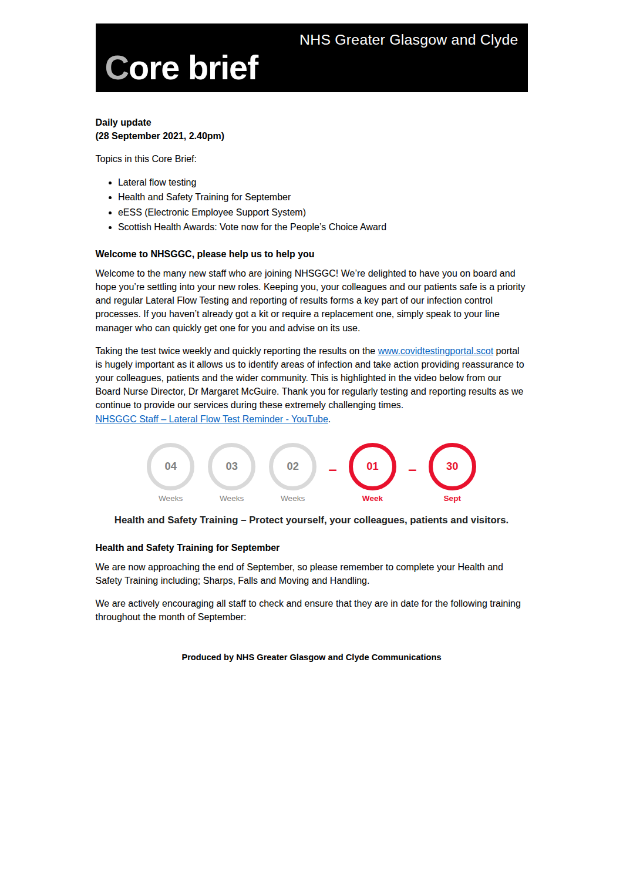NHS Greater Glasgow and Clyde
Core brief
Daily update
(28 September 2021, 2.40pm)
Topics in this Core Brief:
Lateral flow testing
Health and Safety Training for September
eESS (Electronic Employee Support System)
Scottish Health Awards: Vote now for the People’s Choice Award
Welcome to NHSGGC, please help us to help you
Welcome to the many new staff who are joining NHSGGC! We’re delighted to have you on board and hope you’re settling into your new roles. Keeping you, your colleagues and our patients safe is a priority and regular Lateral Flow Testing and reporting of results forms a key part of our infection control processes. If you haven’t already got a kit or require a replacement one, simply speak to your line manager who can quickly get one for you and advise on its use.
Taking the test twice weekly and quickly reporting the results on the www.covidtestingportal.scot portal is hugely important as it allows us to identify areas of infection and take action providing reassurance to your colleagues, patients and the wider community. This is highlighted in the video below from our Board Nurse Director, Dr Margaret McGuire. Thank you for regularly testing and reporting results as we continue to provide our services during these extremely challenging times.
NHSGGC Staff – Lateral Flow Test Reminder - YouTube.
04
Weeks
03
Weeks
02
Weeks
–
01
Week
–
30
Sept
Health and Safety Training – Protect yourself, your colleagues, patients and visitors.
Health and Safety Training for September
We are now approaching the end of September, so please remember to complete your Health and Safety Training including; Sharps, Falls and Moving and Handling.
We are actively encouraging all staff to check and ensure that they are in date for the following training throughout the month of September:
Produced by NHS Greater Glasgow and Clyde Communications